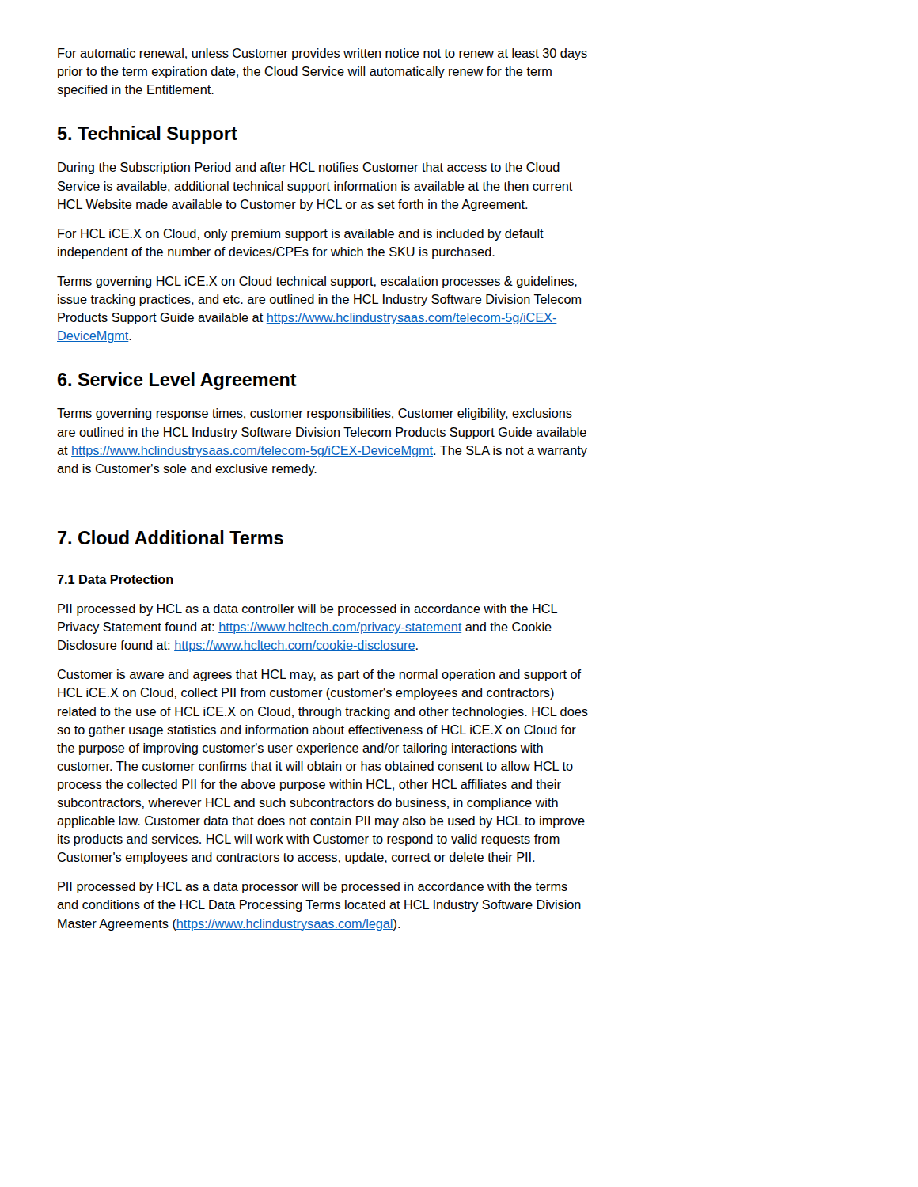For automatic renewal, unless Customer provides written notice not to renew at least 30 days prior to the term expiration date, the Cloud Service will automatically renew for the term specified in the Entitlement.
5. Technical Support
During the Subscription Period and after HCL notifies Customer that access to the Cloud Service is available, additional technical support information is available at the then current HCL Website made available to Customer by HCL or as set forth in the Agreement.
For HCL iCE.X on Cloud, only premium support is available and is included by default independent of the number of devices/CPEs for which the SKU is purchased.
Terms governing HCL iCE.X on Cloud technical support, escalation processes & guidelines, issue tracking practices, and etc. are outlined in the HCL Industry Software Division Telecom Products Support Guide available at https://www.hclindustrysaas.com/telecom-5g/iCEX-DeviceMgmt.
6. Service Level Agreement
Terms governing response times, customer responsibilities, Customer eligibility, exclusions are outlined in the HCL Industry Software Division Telecom Products Support Guide available at https://www.hclindustrysaas.com/telecom-5g/iCEX-DeviceMgmt. The SLA is not a warranty and is Customer's sole and exclusive remedy.
7. Cloud Additional Terms
7.1 Data Protection
PII processed by HCL as a data controller will be processed in accordance with the HCL Privacy Statement found at: https://www.hcltech.com/privacy-statement and the Cookie Disclosure found at: https://www.hcltech.com/cookie-disclosure.
Customer is aware and agrees that HCL may, as part of the normal operation and support of HCL iCE.X on Cloud, collect PII from customer (customer's employees and contractors) related to the use of HCL iCE.X on Cloud, through tracking and other technologies. HCL does so to gather usage statistics and information about effectiveness of HCL iCE.X on Cloud for the purpose of improving customer's user experience and/or tailoring interactions with customer. The customer confirms that it will obtain or has obtained consent to allow HCL to process the collected PII for the above purpose within HCL, other HCL affiliates and their subcontractors, wherever HCL and such subcontractors do business, in compliance with applicable law. Customer data that does not contain PII may also be used by HCL to improve its products and services. HCL will work with Customer to respond to valid requests from Customer's employees and contractors to access, update, correct or delete their PII.
PII processed by HCL as a data processor will be processed in accordance with the terms and conditions of the HCL Data Processing Terms located at HCL Industry Software Division Master Agreements (https://www.hclindustrysaas.com/legal).